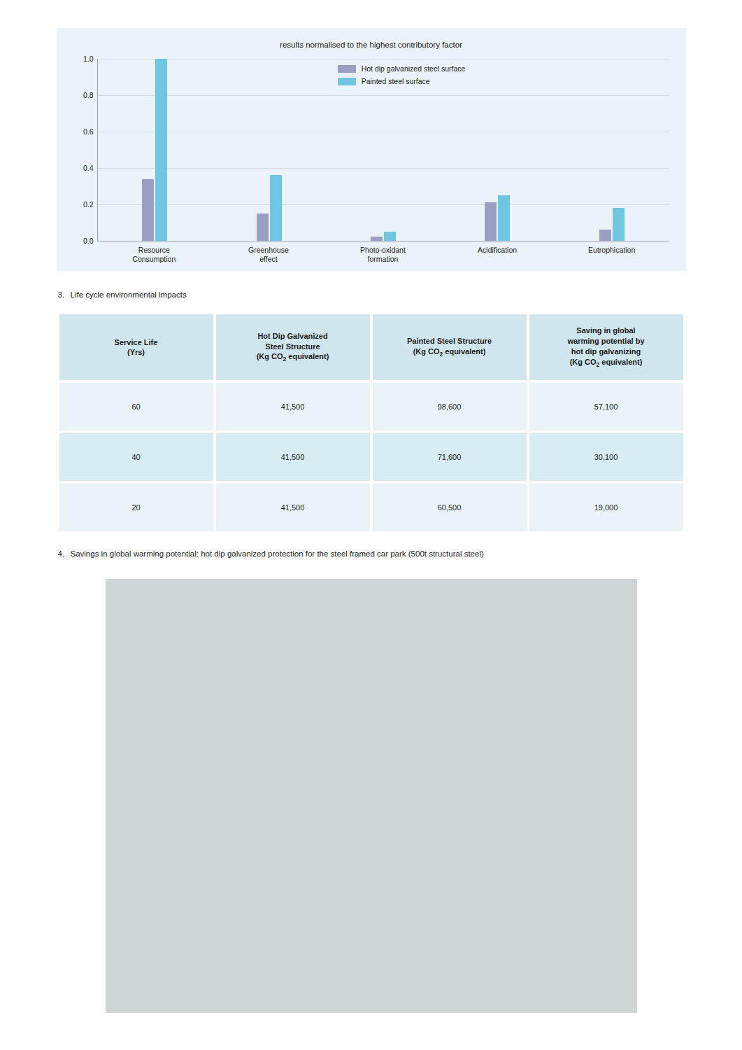results normalised to the highest contributory factor
1.0
0.8
0.6
0.4
0.2
0.0
Hot dip galvanized steel surface
Painted steel surface
Resource
Consumption Greenhouse
effect Photo-oxidant
formation Acidification Eutrophication
3. Life cycle environmental impacts
| Service Life (Yrs) | Hot Dip Galvanized Steel Structure (Kg CO 2 equivalent) | Painted Steel Structure (Kg CO 2 equivalent) | Saving in global warming potential by hot dip galvanizing (Kg CO 2 equivalent) |
| --- | --- | --- | --- |
| 60 | 41,500 | 98,600 | 57,100 |
| 40 | 41,500 | 71,600 | 30,100 |
| 20 | 41,500 | 60,500 | 19,000 |
4. Savings in global warming potential: hot dip galvanized protection for the steel framed car park (500t structural steel)